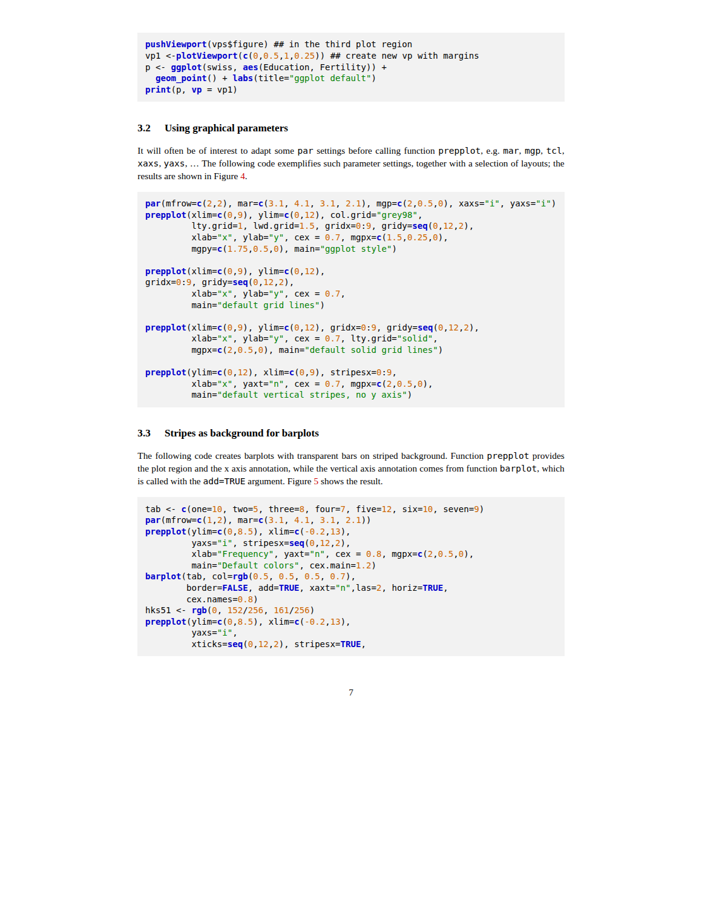pushViewport(vps$figure) ## in the third plot region
vp1 <-plotViewport(c(0,0.5,1,0.25)) ## create new vp with margins
p <- ggplot(swiss, aes(Education, Fertility)) +
  geom_point() + labs(title="ggplot default")
print(p, vp = vp1)
3.2 Using graphical parameters
It will often be of interest to adapt some par settings before calling function prepplot, e.g. mar, mgp, tcl, xaxs, yaxs, … The following code exemplifies such parameter settings, together with a selection of layouts; the results are shown in Figure 4.
par(mfrow=c(2,2), mar=c(3.1, 4.1, 3.1, 2.1), mgp=c(2,0.5,0), xaxs="i", yaxs="i")
prepplot(xlim=c(0,9), ylim=c(0,12), col.grid="grey98",
         lty.grid=1, lwd.grid=1.5, gridx=0:9, gridy=seq(0,12,2),
         xlab="x", ylab="y", cex = 0.7, mgpx=c(1.5,0.25,0),
         mgpy=c(1.75,0.5,0), main="ggplot style")

prepplot(xlim=c(0,9), ylim=c(0,12),
gridx=0:9, gridy=seq(0,12,2),
         xlab="x", ylab="y", cex = 0.7,
         main="default grid lines")

prepplot(xlim=c(0,9), ylim=c(0,12), gridx=0:9, gridy=seq(0,12,2),
         xlab="x", ylab="y", cex = 0.7, lty.grid="solid",
         mgpx=c(2,0.5,0), main="default solid grid lines")

prepplot(ylim=c(0,12), xlim=c(0,9), stripesx=0:9,
         xlab="x", yaxt="n", cex = 0.7, mgpx=c(2,0.5,0),
         main="default vertical stripes, no y axis")
3.3 Stripes as background for barplots
The following code creates barplots with transparent bars on striped background. Function prepplot provides the plot region and the x axis annotation, while the vertical axis annotation comes from function barplot, which is called with the add=TRUE argument. Figure 5 shows the result.
tab <- c(one=10, two=5, three=8, four=7, five=12, six=10, seven=9)
par(mfrow=c(1,2), mar=c(3.1, 4.1, 3.1, 2.1))
prepplot(ylim=c(0,8.5), xlim=c(-0.2,13),
         yaxs="i", stripesx=seq(0,12,2),
         xlab="Frequency", yaxt="n", cex = 0.8, mgpx=c(2,0.5,0),
         main="Default colors", cex.main=1.2)
barplot(tab, col=rgb(0.5, 0.5, 0.5, 0.7),
        border=FALSE, add=TRUE, xaxt="n",las=2, horiz=TRUE,
        cex.names=0.8)
hks51 <- rgb(0, 152/256, 161/256)
prepplot(ylim=c(0,8.5), xlim=c(-0.2,13),
         yaxs="i",
         xticks=seq(0,12,2), stripesx=TRUE,
7